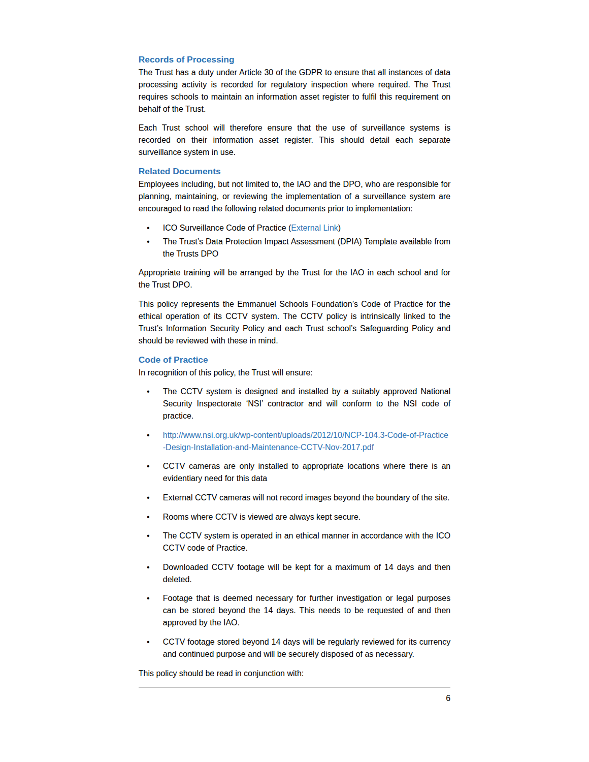Records of Processing
The Trust has a duty under Article 30 of the GDPR to ensure that all instances of data processing activity is recorded for regulatory inspection where required. The Trust requires schools to maintain an information asset register to fulfil this requirement on behalf of the Trust.
Each Trust school will therefore ensure that the use of surveillance systems is recorded on their information asset register. This should detail each separate surveillance system in use.
Related Documents
Employees including, but not limited to, the IAO and the DPO, who are responsible for planning, maintaining, or reviewing the implementation of a surveillance system are encouraged to read the following related documents prior to implementation:
ICO Surveillance Code of Practice (External Link)
The Trust’s Data Protection Impact Assessment (DPIA) Template available from the Trusts DPO
Appropriate training will be arranged by the Trust for the IAO in each school and for the Trust DPO.
This policy represents the Emmanuel Schools Foundation’s Code of Practice for the ethical operation of its CCTV system. The CCTV policy is intrinsically linked to the Trust’s Information Security Policy and each Trust school’s Safeguarding Policy and should be reviewed with these in mind.
Code of Practice
In recognition of this policy, the Trust will ensure:
The CCTV system is designed and installed by a suitably approved National Security Inspectorate ‘NSI’ contractor and will conform to the NSI code of practice.
http://www.nsi.org.uk/wp-content/uploads/2012/10/NCP-104.3-Code-of-Practice-Design-Installation-and-Maintenance-CCTV-Nov-2017.pdf
CCTV cameras are only installed to appropriate locations where there is an evidentiary need for this data
External CCTV cameras will not record images beyond the boundary of the site.
Rooms where CCTV is viewed are always kept secure.
The CCTV system is operated in an ethical manner in accordance with the ICO CCTV code of Practice.
Downloaded CCTV footage will be kept for a maximum of 14 days and then deleted.
Footage that is deemed necessary for further investigation or legal purposes can be stored beyond the 14 days. This needs to be requested of and then approved by the IAO.
CCTV footage stored beyond 14 days will be regularly reviewed for its currency and continued purpose and will be securely disposed of as necessary.
This policy should be read in conjunction with:
6